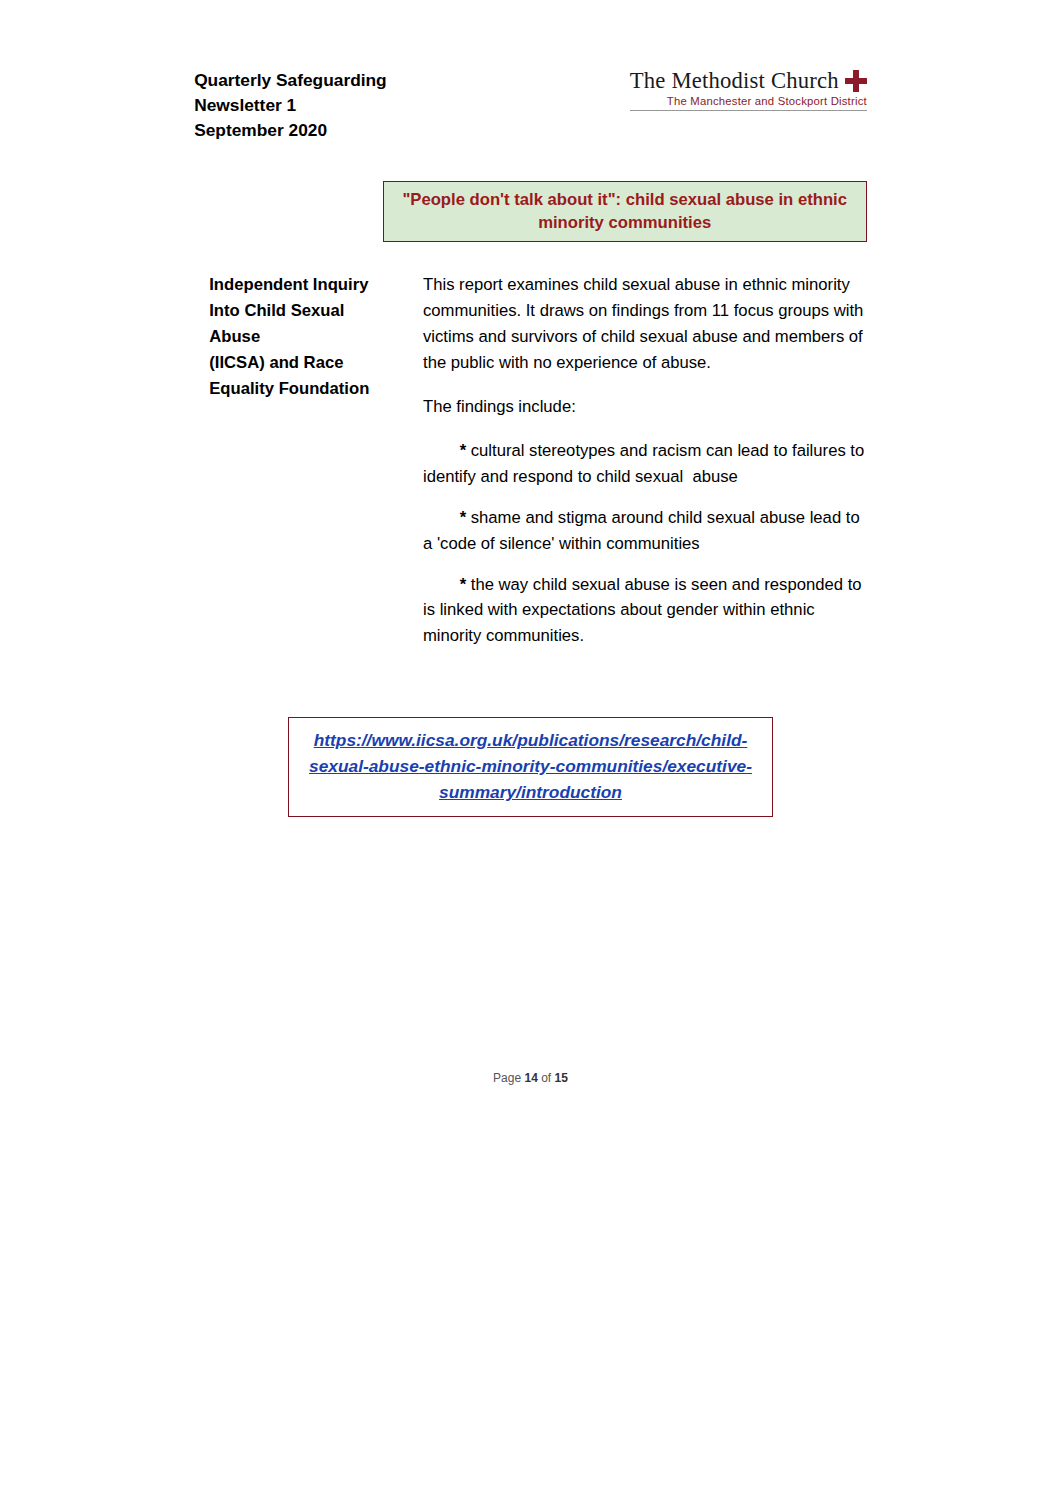Quarterly Safeguarding
Newsletter 1
September 2020
The Methodist Church
The Manchester and Stockport District
"People don't talk about it": child sexual abuse in ethnic minority communities
Independent Inquiry Into Child Sexual Abuse
(IICSA) and Race Equality Foundation
This report examines child sexual abuse in ethnic minority communities. It draws on findings from 11 focus groups with victims and survivors of child sexual abuse and members of the public with no experience of abuse.
The findings include:
* cultural stereotypes and racism can lead to failures to identify and respond to child sexual abuse
* shame and stigma around child sexual abuse lead to a 'code of silence' within communities
* the way child sexual abuse is seen and responded to is linked with expectations about gender within ethnic minority communities.
https://www.iicsa.org.uk/publications/research/child-sexual-abuse-ethnic-minority-communities/executive-summary/introduction
Page 14 of 15